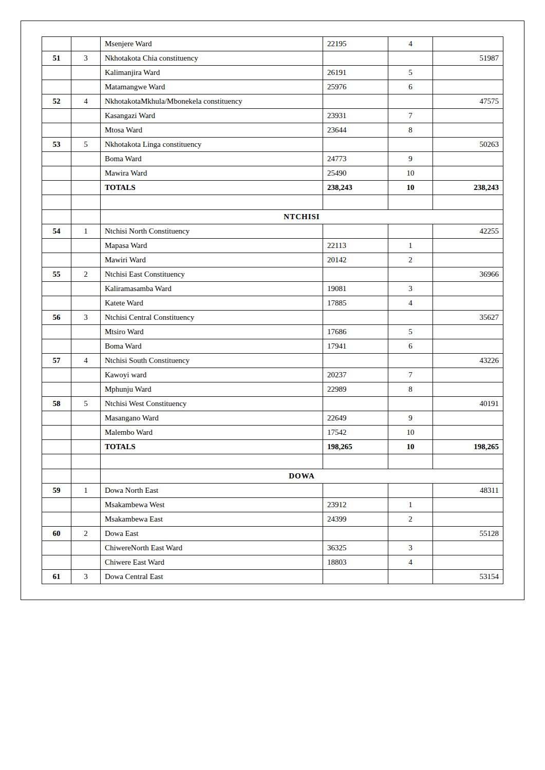| | | Msenjere Ward | 22195 | 4 | |
| 51 | 3 | Nkhotakota Chia constituency | | | 51987 |
| | | Kalimanjira Ward | 26191 | 5 | |
| | | Matamangwe Ward | 25976 | 6 | |
| 52 | 4 | NkhotakotaMkhula/Mbonekela constituency | | | 47575 |
| | | Kasangazi Ward | 23931 | 7 | |
| | | Mtosa Ward | 23644 | 8 | |
| 53 | 5 | Nkhotakota Linga constituency | | | 50263 |
| | | Boma Ward | 24773 | 9 | |
| | | Mawira Ward | 25490 | 10 | |
| | | TOTALS | 238,243 | 10 | 238,243 |
| | | NTCHISI |
| 54 | 1 | Ntchisi North Constituency | | | 42255 |
| | | Mapasa Ward | 22113 | 1 | |
| | | Mawiri Ward | 20142 | 2 | |
| 55 | 2 | Ntchisi East Constituency | | | 36966 |
| | | Kaliramasamba Ward | 19081 | 3 | |
| | | Katete Ward | 17885 | 4 | |
| 56 | 3 | Ntchisi Central Constituency | | | 35627 |
| | | Mtsiro Ward | 17686 | 5 | |
| | | Boma Ward | 17941 | 6 | |
| 57 | 4 | Ntchisi South Constituency | | | 43226 |
| | | Kawoyi ward | 20237 | 7 | |
| | | Mphunju Ward | 22989 | 8 | |
| 58 | 5 | Ntchisi West Constituency | | | 40191 |
| | | Masangano Ward | 22649 | 9 | |
| | | Malembo Ward | 17542 | 10 | |
| | | TOTALS | 198,265 | 10 | 198,265 |
| | | DOWA |
| 59 | 1 | Dowa North East | | | 48311 |
| | | Msakambewa West | 23912 | 1 | |
| | | Msakambewa East | 24399 | 2 | |
| 60 | 2 | Dowa East | | | 55128 |
| | | ChiwereNorth East Ward | 36325 | 3 | |
| | | Chiwere East Ward | 18803 | 4 | |
| 61 | 3 | Dowa Central East | | | 53154 |